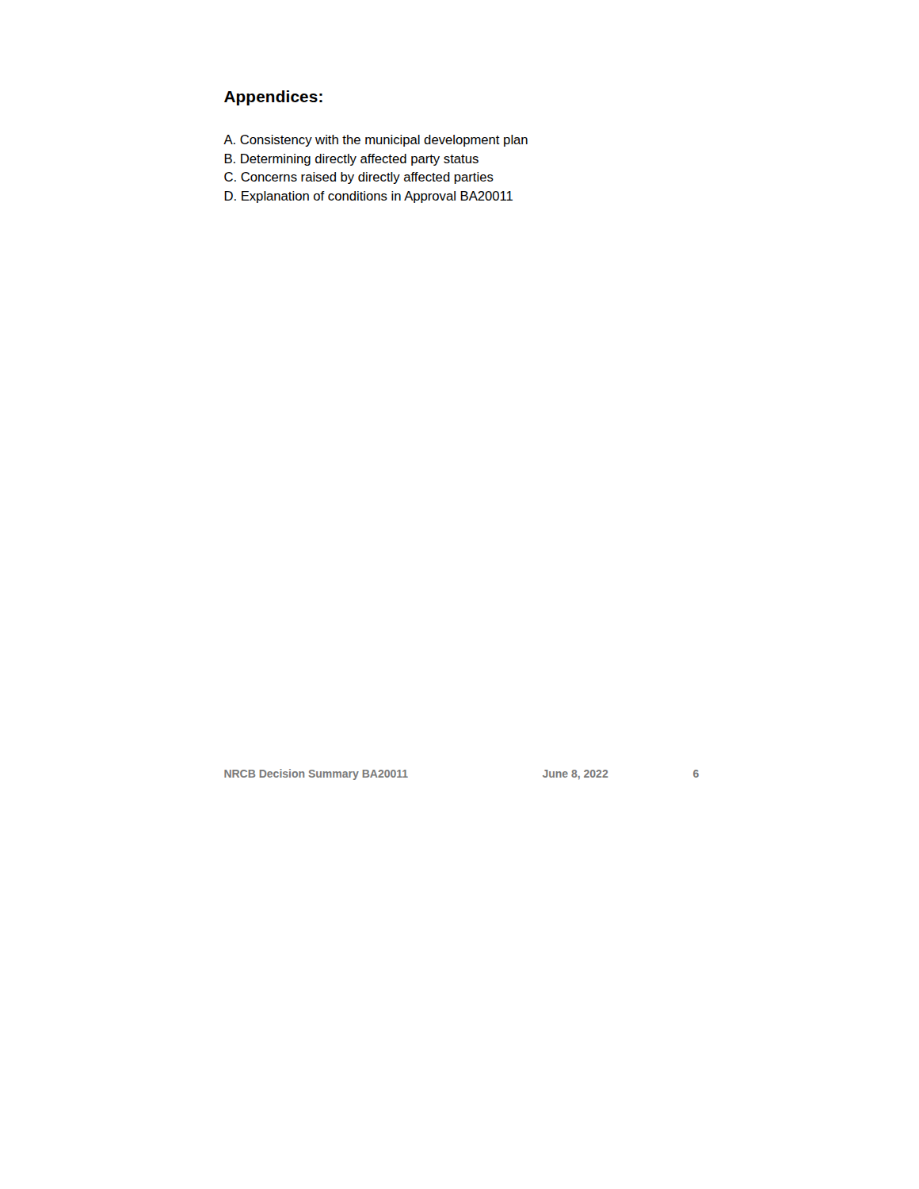Appendices:
A. Consistency with the municipal development plan
B. Determining directly affected party status
C. Concerns raised by directly affected parties
D. Explanation of conditions in Approval BA20011
NRCB Decision Summary BA20011 June 8, 2022 6